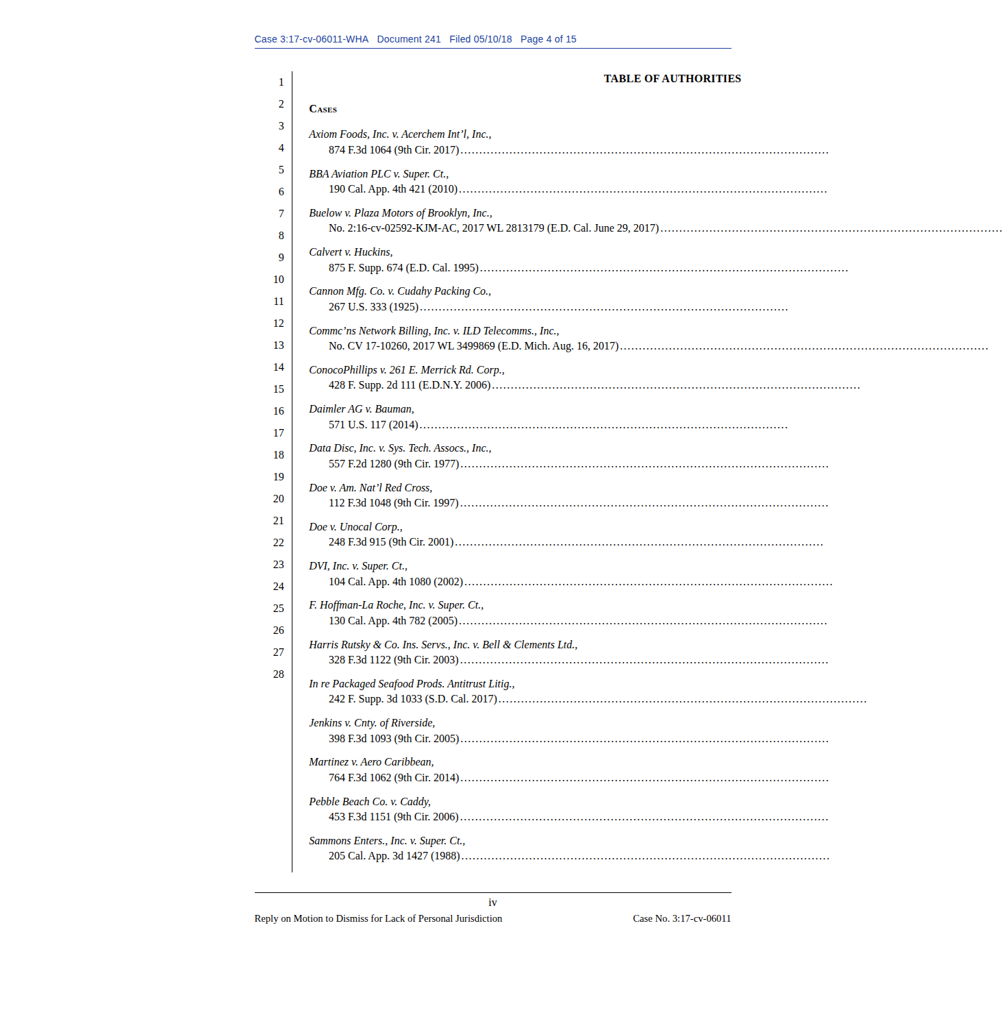Case 3:17-cv-06011-WHA Document 241 Filed 05/10/18 Page 4 of 15
1
2
3
4
5
6
7
8
9
10
11
12
13
14
15
16
17
18
19
20
21
22
23
24
25
26
27
28
TABLE OF AUTHORITIES
Cases
Axiom Foods, Inc. v. Acerchem Int’l, Inc.,
874 F.3d 1064 (9th Cir. 2017) .................................................................................................. 7
BBA Aviation PLC v. Super. Ct.,
190 Cal. App. 4th 421 (2010) .................................................................................................. 3, 4
Buelow v. Plaza Motors of Brooklyn, Inc.,
No. 2:16-cv-02592-KJM-AC, 2017 WL 2813179 (E.D. Cal. June 29, 2017) .................................................................................................. 7
Calvert v. Huckins,
875 F. Supp. 674 (E.D. Cal. 1995) .................................................................................................. 3
Cannon Mfg. Co. v. Cudahy Packing Co.,
267 U.S. 333 (1925) .................................................................................................. 1
Commc’ns Network Billing, Inc. v. ILD Telecomms., Inc.,
No. CV 17-10260, 2017 WL 3499869 (E.D. Mich. Aug. 16, 2017) .................................................................................................. 7
ConocoPhillips v. 261 E. Merrick Rd. Corp.,
428 F. Supp. 2d 111 (E.D.N.Y. 2006) .................................................................................................. 5, 6
Daimler AG v. Bauman,
571 U.S. 117 (2014) .................................................................................................. 2, 5
Data Disc, Inc. v. Sys. Tech. Assocs., Inc.,
557 F.2d 1280 (9th Cir. 1977) .................................................................................................. 4, 5
Doe v. Am. Nat’l Red Cross,
112 F.3d 1048 (9th Cir. 1997) .................................................................................................. 7
Doe v. Unocal Corp.,
248 F.3d 915 (9th Cir. 2001) .................................................................................................. 3, 6
DVI, Inc. v. Super. Ct.,
104 Cal. App. 4th 1080 (2002) .................................................................................................. 2, 3, 4
F. Hoffman-La Roche, Inc. v. Super. Ct.,
130 Cal. App. 4th 782 (2005) .................................................................................................. 3
Harris Rutsky & Co. Ins. Servs., Inc. v. Bell & Clements Ltd.,
328 F.3d 1122 (9th Cir. 2003) .................................................................................................. 1
In re Packaged Seafood Prods. Antitrust Litig.,
242 F. Supp. 3d 1033 (S.D. Cal. 2017) .................................................................................................. 2, 3, 4
Jenkins v. Cnty. of Riverside,
398 F.3d 1093 (9th Cir. 2005) .................................................................................................. 1
Martinez v. Aero Caribbean,
764 F.3d 1062 (9th Cir. 2014) .................................................................................................. 8
Pebble Beach Co. v. Caddy,
453 F.3d 1151 (9th Cir. 2006) .................................................................................................. 8
Sammons Enters., Inc. v. Super. Ct.,
205 Cal. App. 3d 1427 (1988) .................................................................................................. 3
iv
Reply on Motion to Dismiss for Lack of Personal Jurisdiction
Case No. 3:17-cv-06011